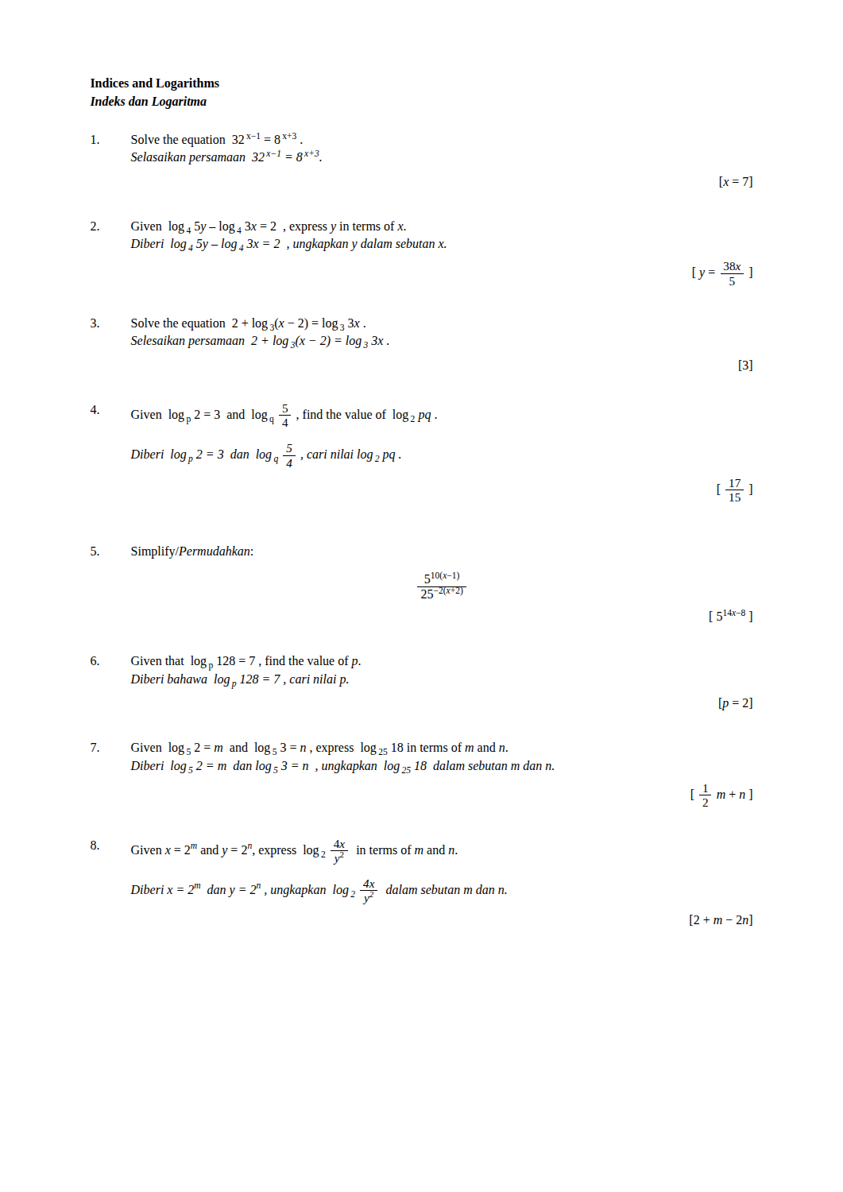Indices and Logarithms
Indeks dan Logaritma
1. Solve the equation 32 x−1 = 8 x+3 .
Selasaikan persamaan 32 x−1 = 8 x+3.
[x = 7]
2. Given log 4 5y – log 4 3x = 2 , express y in terms of x.
Diberi log 4 5y – log 4 3x = 2 , ungkapkan y dalam sebutan x.
[ y = 38x 5 ]
3. Solve the equation 2 + log 3(x − 2) = log 3 3x .
Selesaikan persamaan 2 + log 3(x − 2) = log 3 3x .
[3]
4.
Given log p 2 = 3 and log q 54 , find the value of log 2 pq .
Diberi log p 2 = 3 dan log q 54 , cari nilai log 2 pq .
[ 1715 ]
5. Simplify/Permudahkan:
510(x−1) 25−2(x+2)
[ 514x−8 ]
6. Given that log p 128 = 7 , find the value of p.
Diberi bahawa log p 128 = 7 , cari nilai p.
[p = 2]
7. Given log 5 2 = m and log 5 3 = n , express log 25 18 in terms of m and n.
Diberi log 5 2 = m dan log 5 3 = n , ungkapkan log 25 18 dalam sebutan m dan n.
[ 12 m + n ]
8.
Given x = 2m and y = 2n, express log 2 4x y2 in terms of m and n.
Diberi x = 2m dan y = 2n , ungkapkan log 2 4x y2 dalam sebutan m dan n.
[2 + m − 2n]